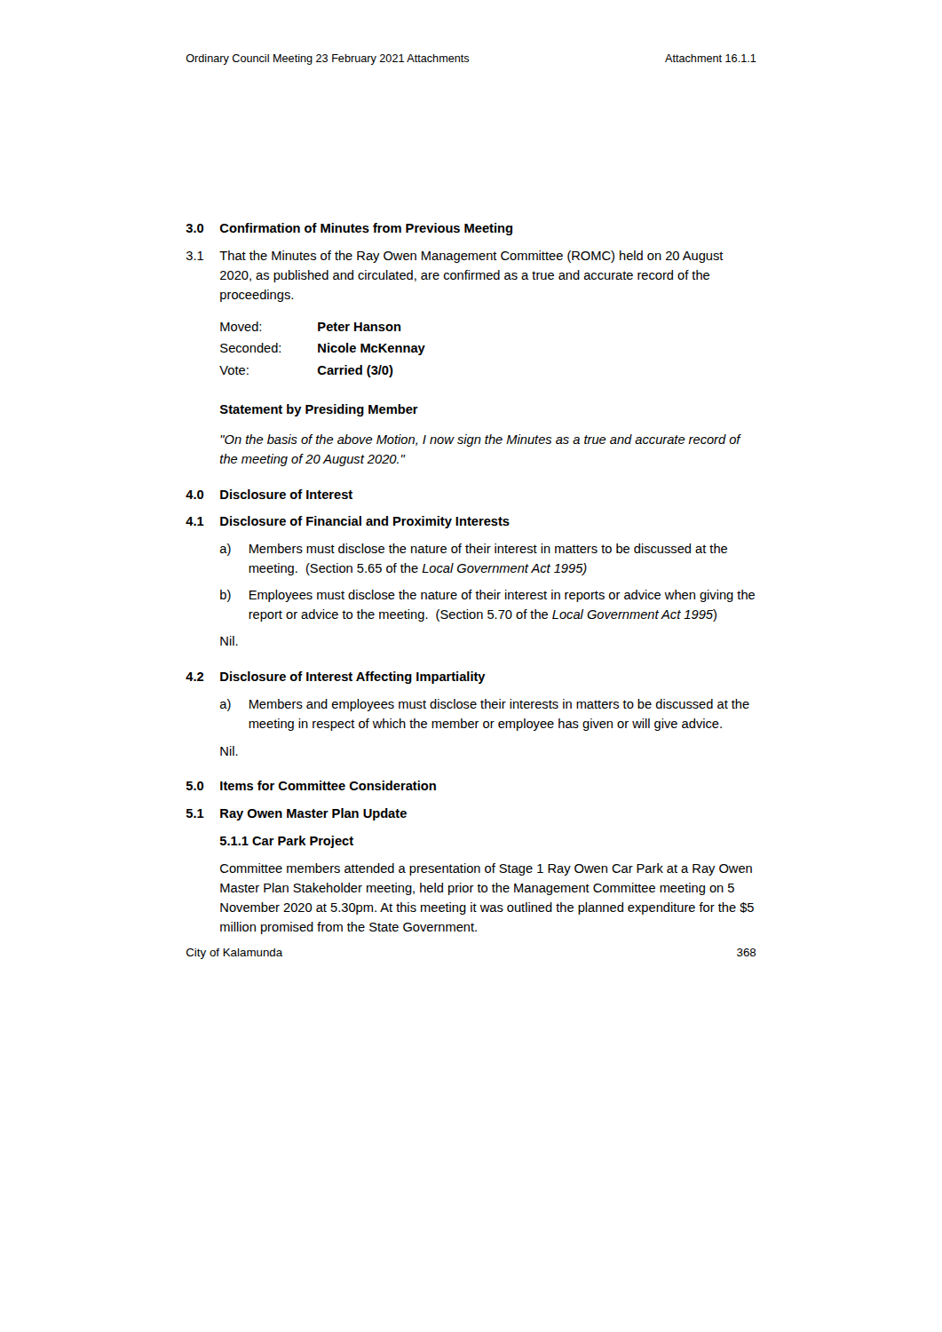Ordinary Council Meeting 23 February 2021 Attachments
Attachment 16.1.1
3.0
Confirmation of Minutes from Previous Meeting
3.1
That the Minutes of the Ray Owen Management Committee (ROMC) held on 20 August 2020, as published and circulated, are confirmed as a true and accurate record of the proceedings.
| Moved: | Peter Hanson |
| Seconded: | Nicole McKennay |
| Vote: | Carried (3/0) |
Statement by Presiding Member
"On the basis of the above Motion, I now sign the Minutes as a true and accurate record of the meeting of 20 August 2020."
4.0
Disclosure of Interest
4.1
Disclosure of Financial and Proximity Interests
a) Members must disclose the nature of their interest in matters to be discussed at the meeting. (Section 5.65 of the Local Government Act 1995)
b) Employees must disclose the nature of their interest in reports or advice when giving the report or advice to the meeting. (Section 5.70 of the Local Government Act 1995)
Nil.
4.2
Disclosure of Interest Affecting Impartiality
a) Members and employees must disclose their interests in matters to be discussed at the meeting in respect of which the member or employee has given or will give advice.
Nil.
5.0
Items for Committee Consideration
5.1
Ray Owen Master Plan Update
5.1.1 Car Park Project
Committee members attended a presentation of Stage 1 Ray Owen Car Park at a Ray Owen Master Plan Stakeholder meeting, held prior to the Management Committee meeting on 5 November 2020 at 5.30pm. At this meeting it was outlined the planned expenditure for the $5 million promised from the State Government.
City of Kalamunda
368